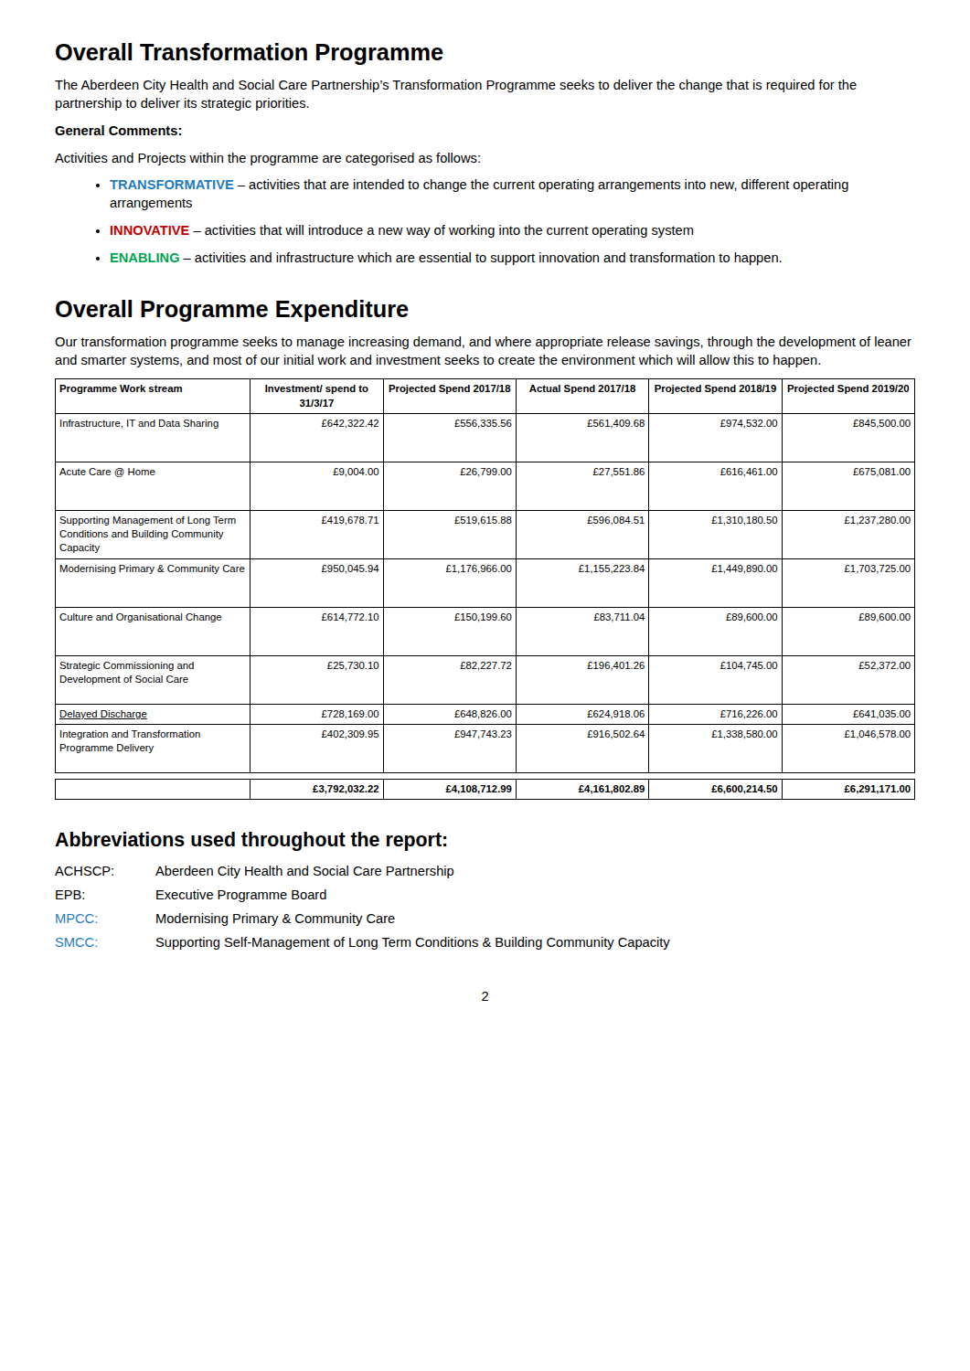Overall Transformation Programme
The Aberdeen City Health and Social Care Partnership’s Transformation Programme seeks to deliver the change that is required for the partnership to deliver its strategic priorities.
General Comments:
Activities and Projects within the programme are categorised as follows:
TRANSFORMATIVE – activities that are intended to change the current operating arrangements into new, different operating arrangements
INNOVATIVE – activities that will introduce a new way of working into the current operating system
ENABLING – activities and infrastructure which are essential to support innovation and transformation to happen.
Overall Programme Expenditure
Our transformation programme seeks to manage increasing demand, and where appropriate release savings, through the development of leaner and smarter systems, and most of our initial work and investment seeks to create the environment which will allow this to happen.
| Programme Work stream | Investment/ spend to 31/3/17 | Projected Spend 2017/18 | Actual Spend 2017/18 | Projected Spend 2018/19 | Projected Spend 2019/20 |
| --- | --- | --- | --- | --- | --- |
| Infrastructure, IT and Data Sharing | £642,322.42 | £556,335.56 | £561,409.68 | £974,532.00 | £845,500.00 |
| Acute Care @ Home | £9,004.00 | £26,799.00 | £27,551.86 | £616,461.00 | £675,081.00 |
| Supporting Management of Long Term Conditions and Building Community Capacity | £419,678.71 | £519,615.88 | £596,084.51 | £1,310,180.50 | £1,237,280.00 |
| Modernising Primary & Community Care | £950,045.94 | £1,176,966.00 | £1,155,223.84 | £1,449,890.00 | £1,703,725.00 |
| Culture and Organisational Change | £614,772.10 | £150,199.60 | £83,711.04 | £89,600.00 | £89,600.00 |
| Strategic Commissioning and Development of Social Care | £25,730.10 | £82,227.72 | £196,401.26 | £104,745.00 | £52,372.00 |
| Delayed Discharge | £728,169.00 | £648,826.00 | £624,918.06 | £716,226.00 | £641,035.00 |
| Integration and Transformation Programme Delivery | £402,309.95 | £947,743.23 | £916,502.64 | £1,338,580.00 | £1,046,578.00 |
| | £3,792,032.22 | £4,108,712.99 | £4,161,802.89 | £6,600,214.50 | £6,291,171.00 |
Abbreviations used throughout the report:
ACHSCP: Aberdeen City Health and Social Care Partnership
EPB: Executive Programme Board
MPCC: Modernising Primary & Community Care
SMCC: Supporting Self-Management of Long Term Conditions & Building Community Capacity
2